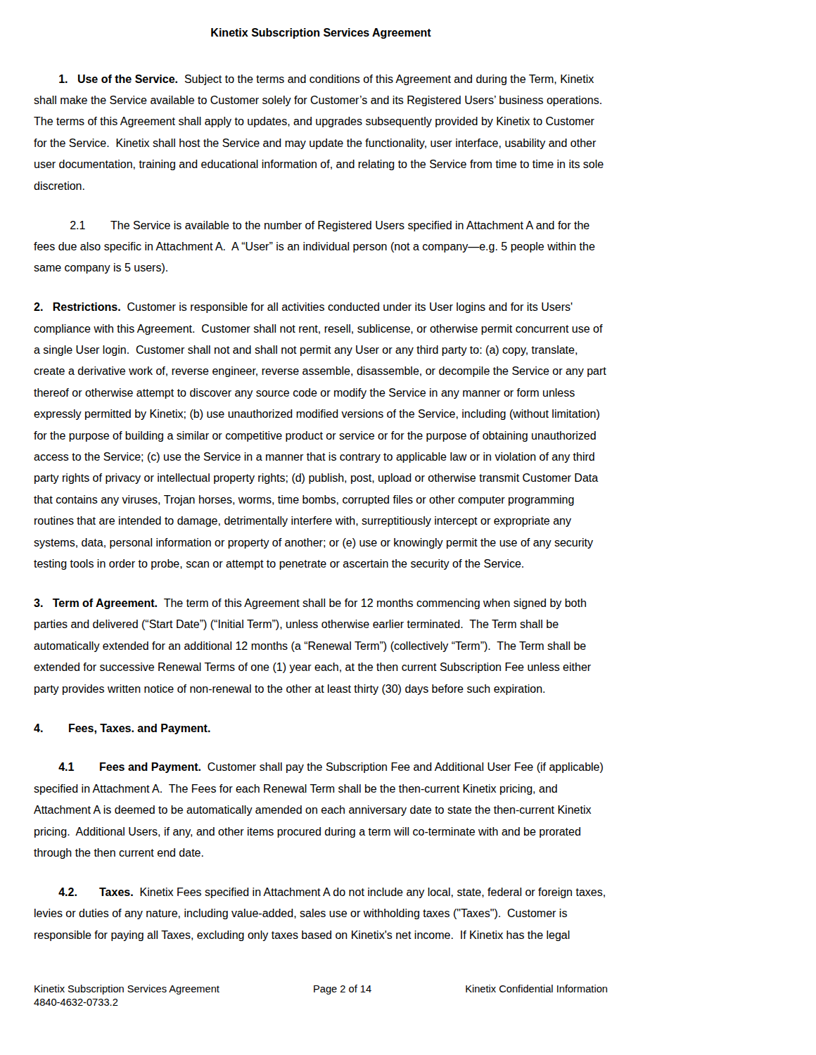Kinetix Subscription Services Agreement
1. Use of the Service. Subject to the terms and conditions of this Agreement and during the Term, Kinetix shall make the Service available to Customer solely for Customer’s and its Registered Users’ business operations. The terms of this Agreement shall apply to updates, and upgrades subsequently provided by Kinetix to Customer for the Service. Kinetix shall host the Service and may update the functionality, user interface, usability and other user documentation, training and educational information of, and relating to the Service from time to time in its sole discretion.
2.1 The Service is available to the number of Registered Users specified in Attachment A and for the fees due also specific in Attachment A. A “User” is an individual person (not a company—e.g. 5 people within the same company is 5 users).
2. Restrictions. Customer is responsible for all activities conducted under its User logins and for its Users' compliance with this Agreement. Customer shall not rent, resell, sublicense, or otherwise permit concurrent use of a single User login. Customer shall not and shall not permit any User or any third party to: (a) copy, translate, create a derivative work of, reverse engineer, reverse assemble, disassemble, or decompile the Service or any part thereof or otherwise attempt to discover any source code or modify the Service in any manner or form unless expressly permitted by Kinetix; (b) use unauthorized modified versions of the Service, including (without limitation) for the purpose of building a similar or competitive product or service or for the purpose of obtaining unauthorized access to the Service; (c) use the Service in a manner that is contrary to applicable law or in violation of any third party rights of privacy or intellectual property rights; (d) publish, post, upload or otherwise transmit Customer Data that contains any viruses, Trojan horses, worms, time bombs, corrupted files or other computer programming routines that are intended to damage, detrimentally interfere with, surreptitiously intercept or expropriate any systems, data, personal information or property of another; or (e) use or knowingly permit the use of any security testing tools in order to probe, scan or attempt to penetrate or ascertain the security of the Service.
3. Term of Agreement. The term of this Agreement shall be for 12 months commencing when signed by both parties and delivered (“Start Date”) (“Initial Term”), unless otherwise earlier terminated. The Term shall be automatically extended for an additional 12 months (a “Renewal Term”) (collectively “Term”). The Term shall be extended for successive Renewal Terms of one (1) year each, at the then current Subscription Fee unless either party provides written notice of non-renewal to the other at least thirty (30) days before such expiration.
4. Fees, Taxes. and Payment.
4.1 Fees and Payment. Customer shall pay the Subscription Fee and Additional User Fee (if applicable) specified in Attachment A. The Fees for each Renewal Term shall be the then-current Kinetix pricing, and Attachment A is deemed to be automatically amended on each anniversary date to state the then-current Kinetix pricing. Additional Users, if any, and other items procured during a term will co-terminate with and be prorated through the then current end date.
4.2. Taxes. Kinetix Fees specified in Attachment A do not include any local, state, federal or foreign taxes, levies or duties of any nature, including value-added, sales use or withholding taxes ("Taxes"). Customer is responsible for paying all Taxes, excluding only taxes based on Kinetix's net income. If Kinetix has the legal
Kinetix Subscription Services Agreement 4840-4632-0733.2
Page 2 of 14
Kinetix Confidential Information